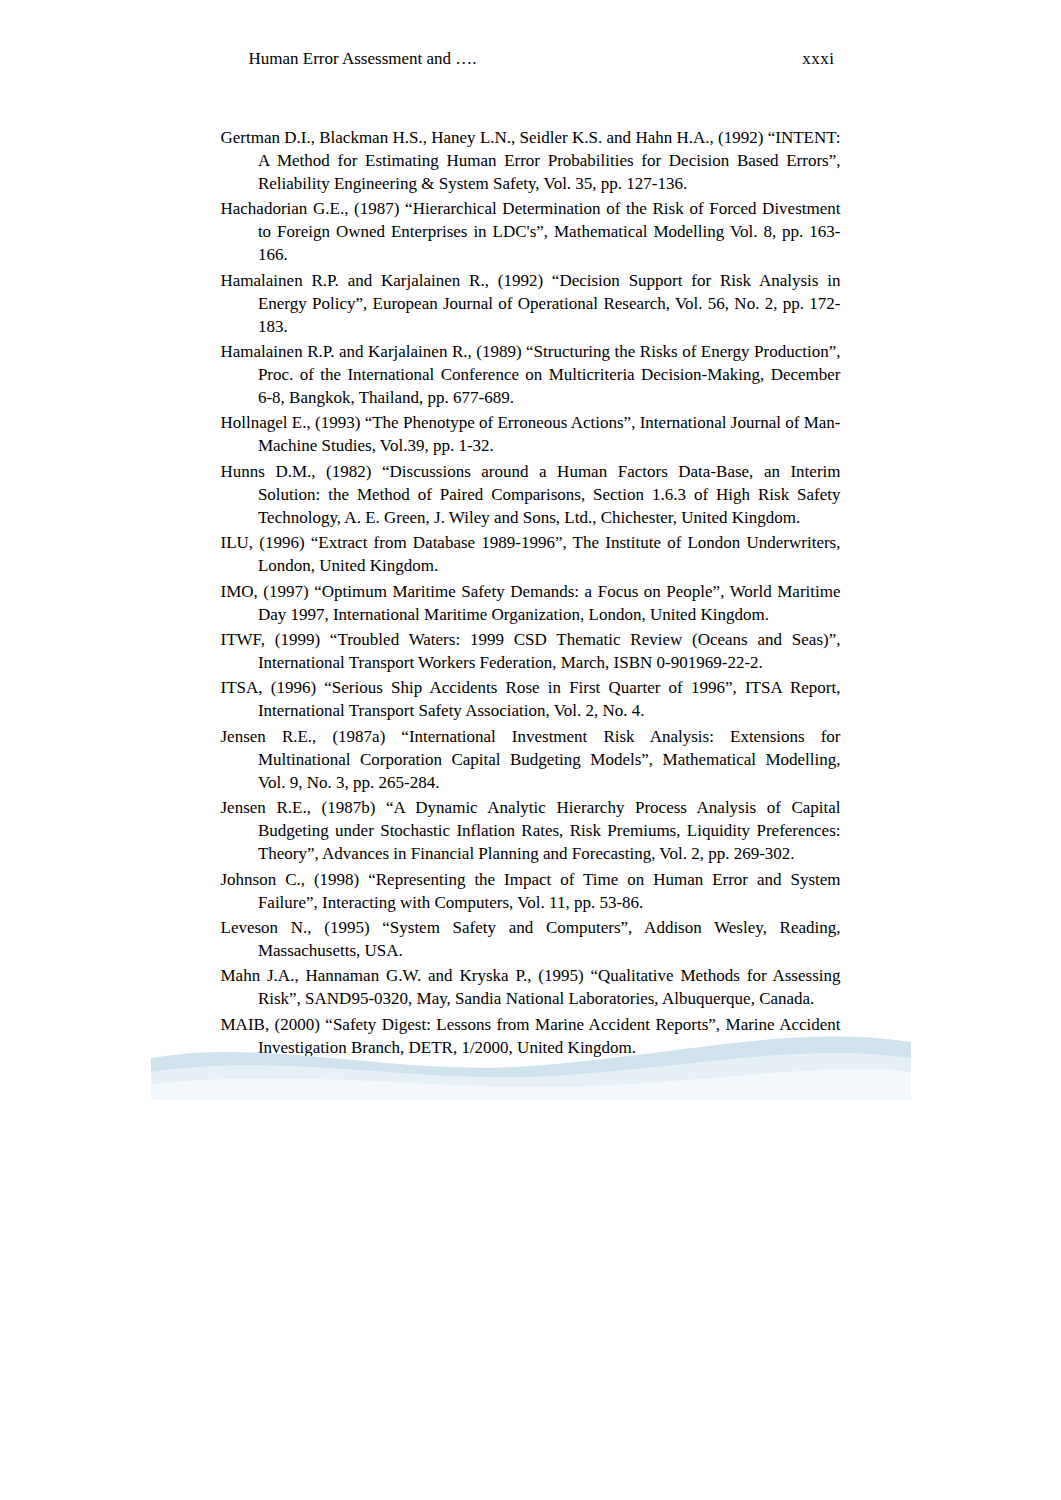Human Error Assessment and …. xxxi
Gertman D.I., Blackman H.S., Haney L.N., Seidler K.S. and Hahn H.A., (1992) “INTENT: A Method for Estimating Human Error Probabilities for Decision Based Errors”, Reliability Engineering & System Safety, Vol. 35, pp. 127-136.
Hachadorian G.E., (1987) “Hierarchical Determination of the Risk of Forced Divestment to Foreign Owned Enterprises in LDC's”, Mathematical Modelling Vol. 8, pp. 163-166.
Hamalainen R.P. and Karjalainen R., (1992) “Decision Support for Risk Analysis in Energy Policy”, European Journal of Operational Research, Vol. 56, No. 2, pp. 172-183.
Hamalainen R.P. and Karjalainen R., (1989) “Structuring the Risks of Energy Production”, Proc. of the International Conference on Multicriteria Decision-Making, December 6-8, Bangkok, Thailand, pp. 677-689.
Hollnagel E., (1993) “The Phenotype of Erroneous Actions”, International Journal of Man-Machine Studies, Vol.39, pp. 1-32.
Hunns D.M., (1982) “Discussions around a Human Factors Data-Base, an Interim Solution: the Method of Paired Comparisons, Section 1.6.3 of High Risk Safety Technology, A. E. Green, J. Wiley and Sons, Ltd., Chichester, United Kingdom.
ILU, (1996) “Extract from Database 1989-1996”, The Institute of London Underwriters, London, United Kingdom.
IMO, (1997) “Optimum Maritime Safety Demands: a Focus on People”, World Maritime Day 1997, International Maritime Organization, London, United Kingdom.
ITWF, (1999) “Troubled Waters: 1999 CSD Thematic Review (Oceans and Seas)”, International Transport Workers Federation, March, ISBN 0-901969-22-2.
ITSA, (1996) “Serious Ship Accidents Rose in First Quarter of 1996”, ITSA Report, International Transport Safety Association, Vol. 2, No. 4.
Jensen R.E., (1987a) “International Investment Risk Analysis: Extensions for Multinational Corporation Capital Budgeting Models”, Mathematical Modelling, Vol. 9, No. 3, pp. 265-284.
Jensen R.E., (1987b) “A Dynamic Analytic Hierarchy Process Analysis of Capital Budgeting under Stochastic Inflation Rates, Risk Premiums, Liquidity Preferences: Theory”, Advances in Financial Planning and Forecasting, Vol. 2, pp. 269-302.
Johnson C., (1998) “Representing the Impact of Time on Human Error and System Failure”, Interacting with Computers, Vol. 11, pp. 53-86.
Leveson N., (1995) “System Safety and Computers”, Addison Wesley, Reading, Massachusetts, USA.
Mahn J.A., Hannaman G.W. and Kryska P., (1995) “Qualitative Methods for Assessing Risk”, SAND95-0320, May, Sandia National Laboratories, Albuquerque, Canada.
MAIB, (2000) “Safety Digest: Lessons from Marine Accident Reports”, Marine Accident Investigation Branch, DETR, 1/2000, United Kingdom.